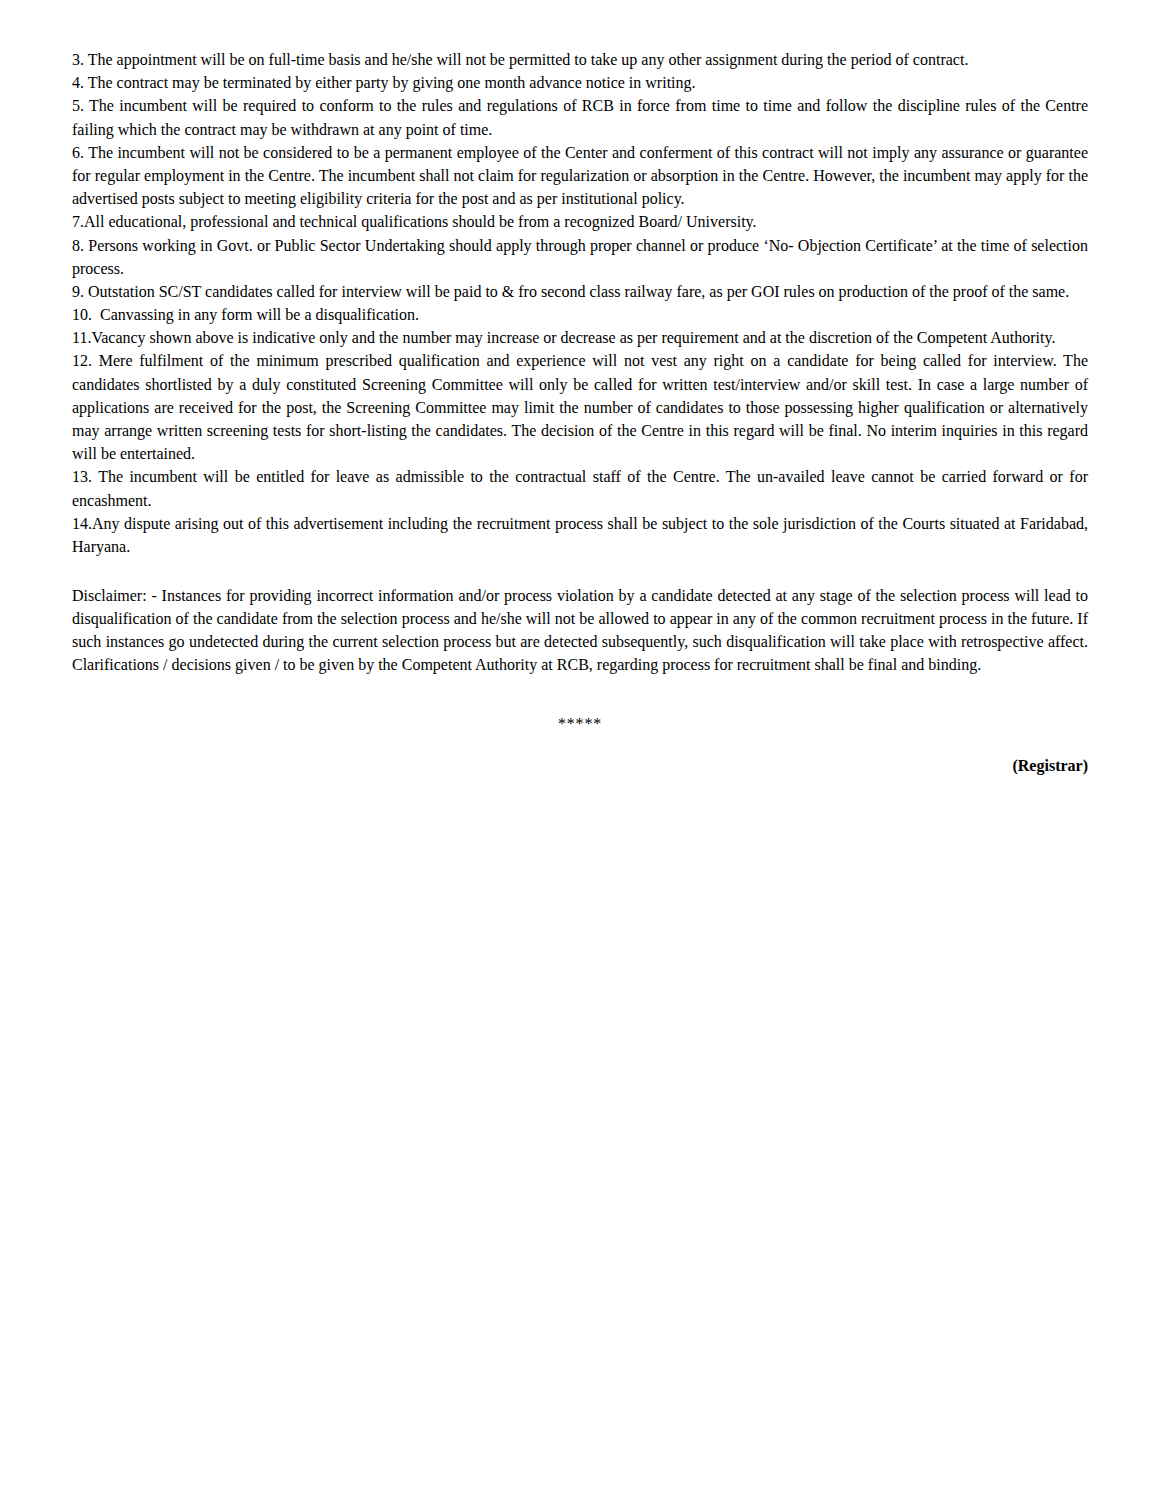3. The appointment will be on full-time basis and he/she will not be permitted to take up any other assignment during the period of contract.
4. The contract may be terminated by either party by giving one month advance notice in writing.
5. The incumbent will be required to conform to the rules and regulations of RCB in force from time to time and follow the discipline rules of the Centre failing which the contract may be withdrawn at any point of time.
6. The incumbent will not be considered to be a permanent employee of the Center and conferment of this contract will not imply any assurance or guarantee for regular employment in the Centre. The incumbent shall not claim for regularization or absorption in the Centre. However, the incumbent may apply for the advertised posts subject to meeting eligibility criteria for the post and as per institutional policy.
7.All educational, professional and technical qualifications should be from a recognized Board/ University.
8. Persons working in Govt. or Public Sector Undertaking should apply through proper channel or produce ‘No- Objection Certificate’ at the time of selection process.
9. Outstation SC/ST candidates called for interview will be paid to & fro second class railway fare, as per GOI rules on production of the proof of the same.
10. Canvassing in any form will be a disqualification.
11.Vacancy shown above is indicative only and the number may increase or decrease as per requirement and at the discretion of the Competent Authority.
12. Mere fulfilment of the minimum prescribed qualification and experience will not vest any right on a candidate for being called for interview. The candidates shortlisted by a duly constituted Screening Committee will only be called for written test/interview and/or skill test. In case a large number of applications are received for the post, the Screening Committee may limit the number of candidates to those possessing higher qualification or alternatively may arrange written screening tests for short-listing the candidates. The decision of the Centre in this regard will be final. No interim inquiries in this regard will be entertained.
13. The incumbent will be entitled for leave as admissible to the contractual staff of the Centre. The un-availed leave cannot be carried forward or for encashment.
14.Any dispute arising out of this advertisement including the recruitment process shall be subject to the sole jurisdiction of the Courts situated at Faridabad, Haryana.
Disclaimer: - Instances for providing incorrect information and/or process violation by a candidate detected at any stage of the selection process will lead to disqualification of the candidate from the selection process and he/she will not be allowed to appear in any of the common recruitment process in the future. If such instances go undetected during the current selection process but are detected subsequently, such disqualification will take place with retrospective affect. Clarifications / decisions given / to be given by the Competent Authority at RCB, regarding process for recruitment shall be final and binding.
*****
(Registrar)